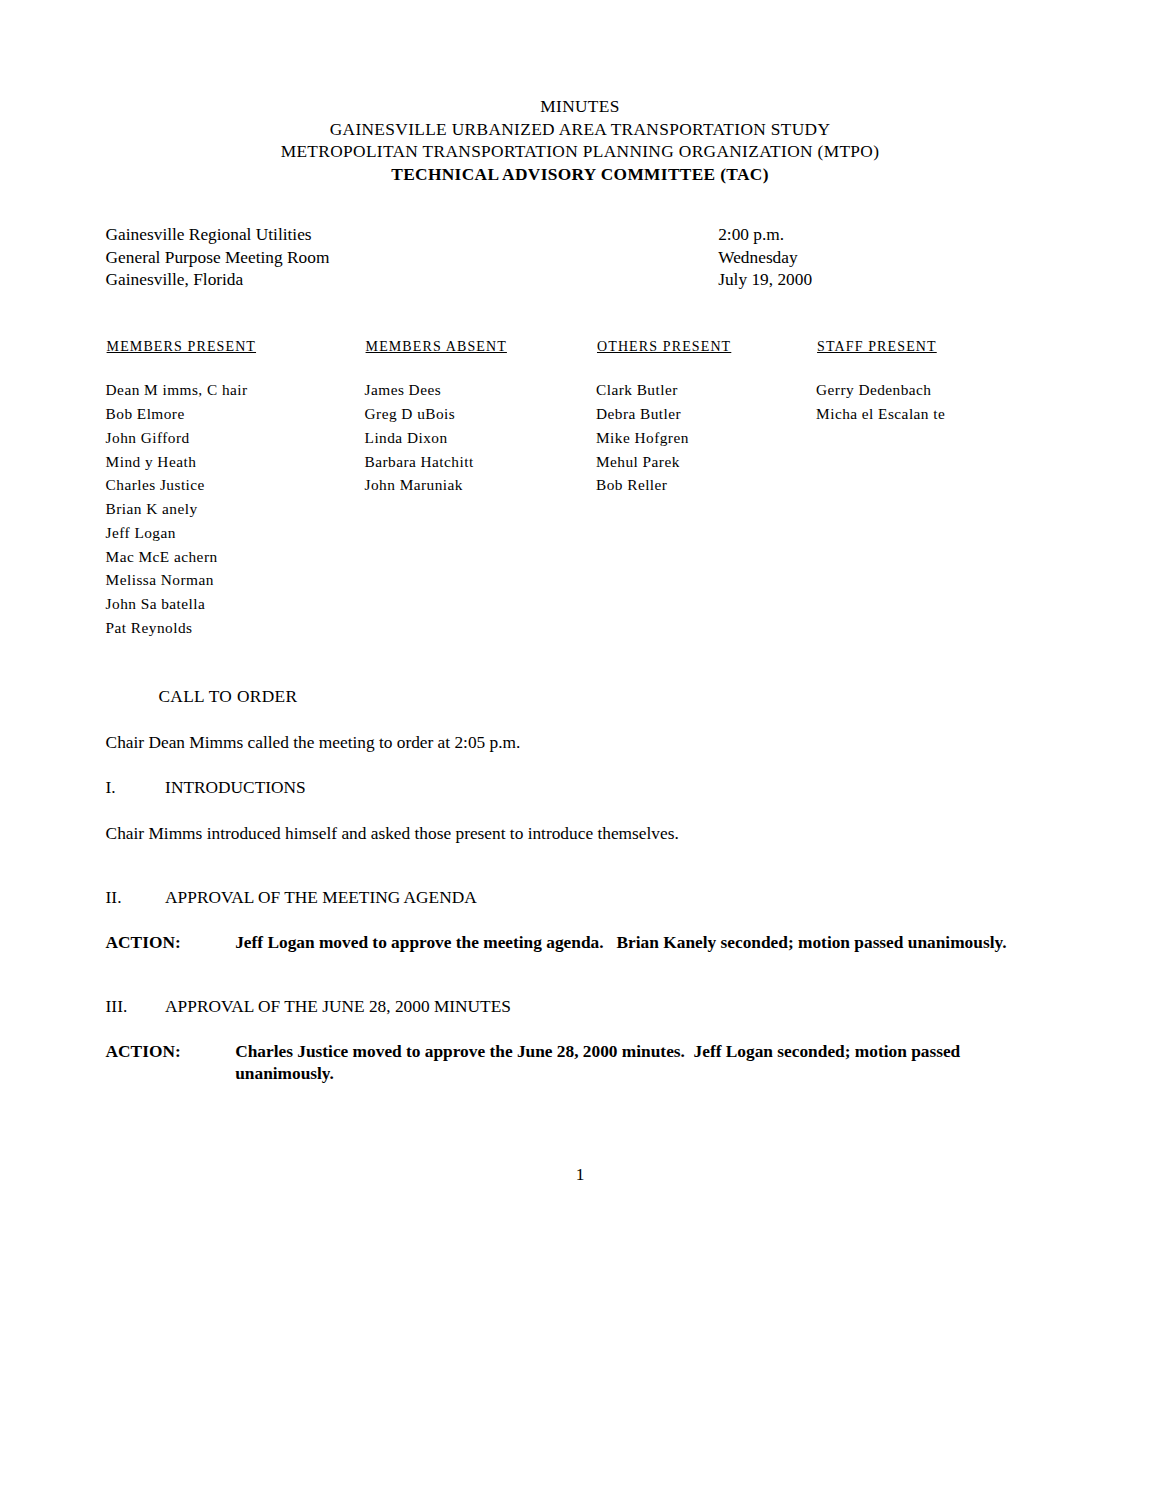MINUTES
GAINESVILLE URBANIZED AREA TRANSPORTATION STUDY
METROPOLITAN TRANSPORTATION PLANNING ORGANIZATION (MTPO)
TECHNICAL ADVISORY COMMITTEE (TAC)
| Gainesville Regional Utilities | 2:00 p.m. |
| General Purpose Meeting Room | Wednesday |
| Gainesville, Florida | July 19, 2000 |
| MEMBERS PRESENT | MEMBERS ABSENT | OTHERS PRESENT | STAFF PRESENT |
| --- | --- | --- | --- |
| Dean M imms, C hair Bob Elmore John Gifford Mind y Heath Charles Justice Brian K anely Jeff Logan Mac McE achern Melissa Norman John Sa batella Pat Reynolds | James Dees Greg D uBois Linda Dixon Barbara Hatchitt John Maruniak | Clark Butler Debra Butler Mike Hofgren Mehul Parek Bob Reller | Gerry Dedenbach Micha el Escalan te |
CALL TO ORDER
Chair Dean Mimms called the meeting to order at 2:05 p.m.
I. INTRODUCTIONS
Chair Mimms introduced himself and asked those present to introduce themselves.
II. APPROVAL OF THE MEETING AGENDA
ACTION:
Jeff Logan moved to approve the meeting agenda. Brian Kanely seconded; motion passed unanimously.
III. APPROVAL OF THE JUNE 28, 2000 MINUTES
ACTION:
Charles Justice moved to approve the June 28, 2000 minutes. Jeff Logan seconded; motion passed unanimously.
1